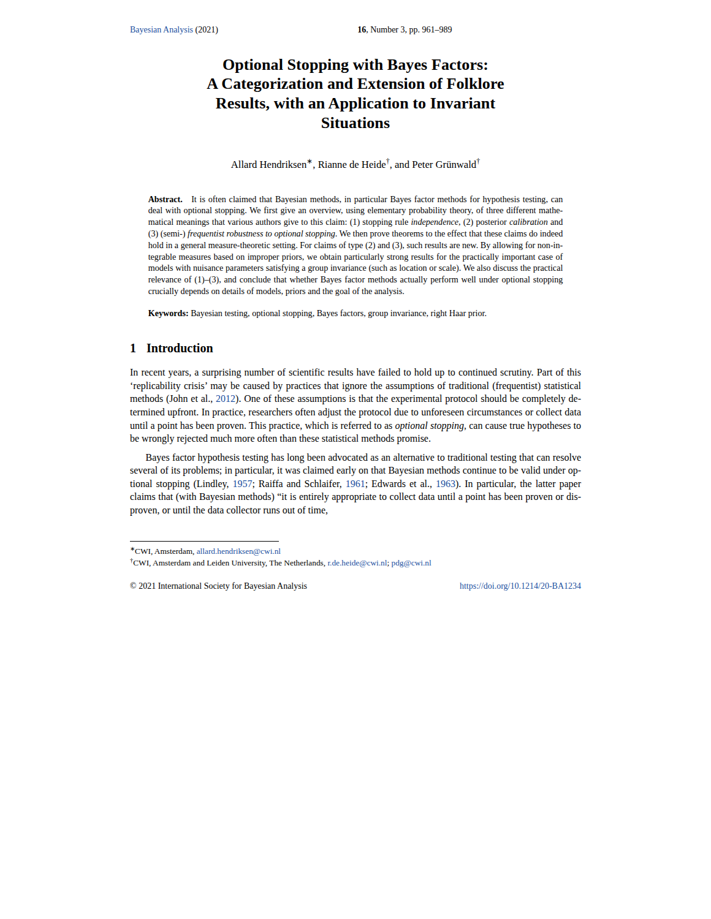Bayesian Analysis (2021) 16, Number 3, pp. 961–989
Optional Stopping with Bayes Factors:
A Categorization and Extension of Folklore
Results, with an Application to Invariant
Situations
Allard Hendriksen∗, Rianne de Heide†, and Peter Grünwald†
Abstract. It is often claimed that Bayesian methods, in particular Bayes factor methods for hypothesis testing, can deal with optional stopping. We first give an overview, using elementary probability theory, of three different mathematical meanings that various authors give to this claim: (1) stopping rule independence, (2) posterior calibration and (3) (semi-) frequentist robustness to optional stopping. We then prove theorems to the effect that these claims do indeed hold in a general measure-theoretic setting. For claims of type (2) and (3), such results are new. By allowing for non-integrable measures based on improper priors, we obtain particularly strong results for the practically important case of models with nuisance parameters satisfying a group invariance (such as location or scale). We also discuss the practical relevance of (1)–(3), and conclude that whether Bayes factor methods actually perform well under optional stopping crucially depends on details of models, priors and the goal of the analysis.
Keywords: Bayesian testing, optional stopping, Bayes factors, group invariance, right Haar prior.
1 Introduction
In recent years, a surprising number of scientific results have failed to hold up to continued scrutiny. Part of this ‘replicability crisis’ may be caused by practices that ignore the assumptions of traditional (frequentist) statistical methods (John et al., 2012). One of these assumptions is that the experimental protocol should be completely determined upfront. In practice, researchers often adjust the protocol due to unforeseen circumstances or collect data until a point has been proven. This practice, which is referred to as optional stopping, can cause true hypotheses to be wrongly rejected much more often than these statistical methods promise.
Bayes factor hypothesis testing has long been advocated as an alternative to traditional testing that can resolve several of its problems; in particular, it was claimed early on that Bayesian methods continue to be valid under optional stopping (Lindley, 1957; Raiffa and Schlaifer, 1961; Edwards et al., 1963). In particular, the latter paper claims that (with Bayesian methods) “it is entirely appropriate to collect data until a point has been proven or disproven, or until the data collector runs out of time,
∗CWI, Amsterdam, allard.hendriksen@cwi.nl
†CWI, Amsterdam and Leiden University, The Netherlands, r.de.heide@cwi.nl; pdg@cwi.nl
© 2021 International Society for Bayesian Analysis https://doi.org/10.1214/20-BA1234